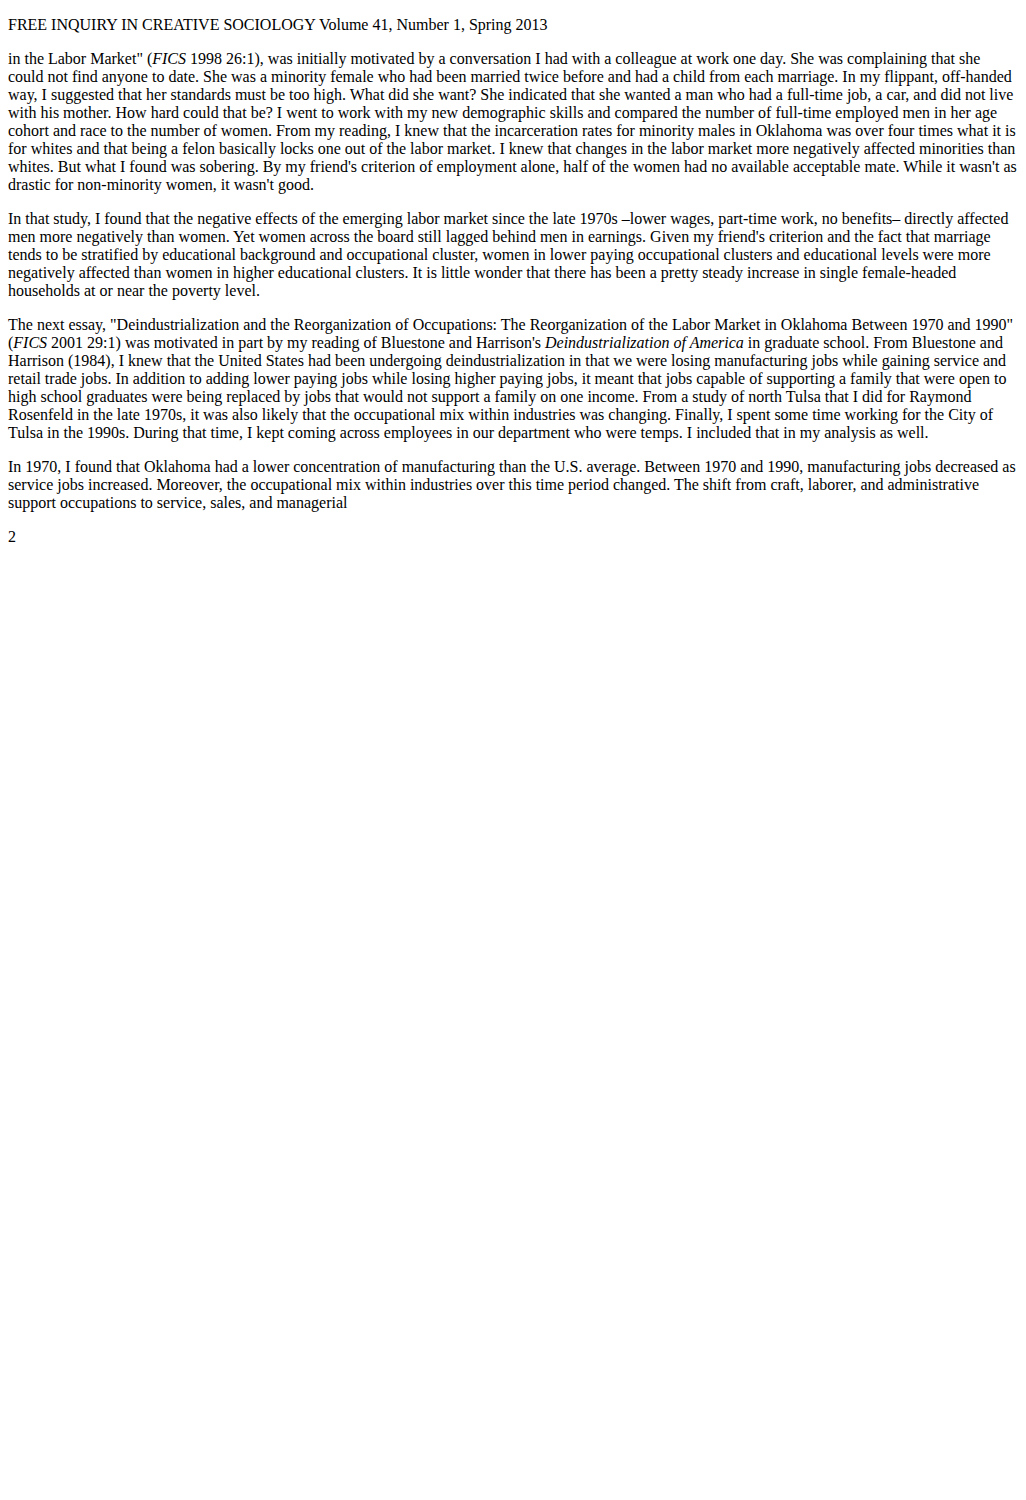FREE INQUIRY IN CREATIVE SOCIOLOGY Volume 41, Number 1, Spring 2013
in the Labor Market" (FICS 1998 26:1), was initially motivated by a conversation I had with a colleague at work one day. She was complaining that she could not find anyone to date. She was a minority female who had been married twice before and had a child from each marriage. In my flippant, off-handed way, I suggested that her standards must be too high. What did she want? She indicated that she wanted a man who had a full-time job, a car, and did not live with his mother. How hard could that be? I went to work with my new demographic skills and compared the number of full-time employed men in her age cohort and race to the number of women. From my reading, I knew that the incarceration rates for minority males in Oklahoma was over four times what it is for whites and that being a felon basically locks one out of the labor market. I knew that changes in the labor market more negatively affected minorities than whites. But what I found was sobering. By my friend's criterion of employment alone, half of the women had no available acceptable mate. While it wasn't as drastic for non-minority women, it wasn't good.
In that study, I found that the negative effects of the emerging labor market since the late 1970s –lower wages, part-time work, no benefits– directly affected men more negatively than women. Yet women across the board still lagged behind men in earnings. Given my friend's criterion and the fact that marriage tends to be stratified by educational background and occupational cluster, women in lower paying occupational clusters and educational levels were more negatively affected than women in higher educational clusters. It is little wonder that there has been a pretty steady increase in single female-headed households at or near the poverty level.
The next essay, "Deindustrialization and the Reorganization of Occupations: The Reorganization of the Labor Market in Oklahoma Between 1970 and 1990" (FICS 2001 29:1) was motivated in part by my reading of Bluestone and Harrison's Deindustrialization of America in graduate school. From Bluestone and Harrison (1984), I knew that the United States had been undergoing deindustrialization in that we were losing manufacturing jobs while gaining service and retail trade jobs. In addition to adding lower paying jobs while losing higher paying jobs, it meant that jobs capable of supporting a family that were open to high school graduates were being replaced by jobs that would not support a family on one income. From a study of north Tulsa that I did for Raymond Rosenfeld in the late 1970s, it was also likely that the occupational mix within industries was changing. Finally, I spent some time working for the City of Tulsa in the 1990s. During that time, I kept coming across employees in our department who were temps. I included that in my analysis as well.
In 1970, I found that Oklahoma had a lower concentration of manufacturing than the U.S. average. Between 1970 and 1990, manufacturing jobs decreased as service jobs increased. Moreover, the occupational mix within industries over this time period changed. The shift from craft, laborer, and administrative support occupations to service, sales, and managerial
2